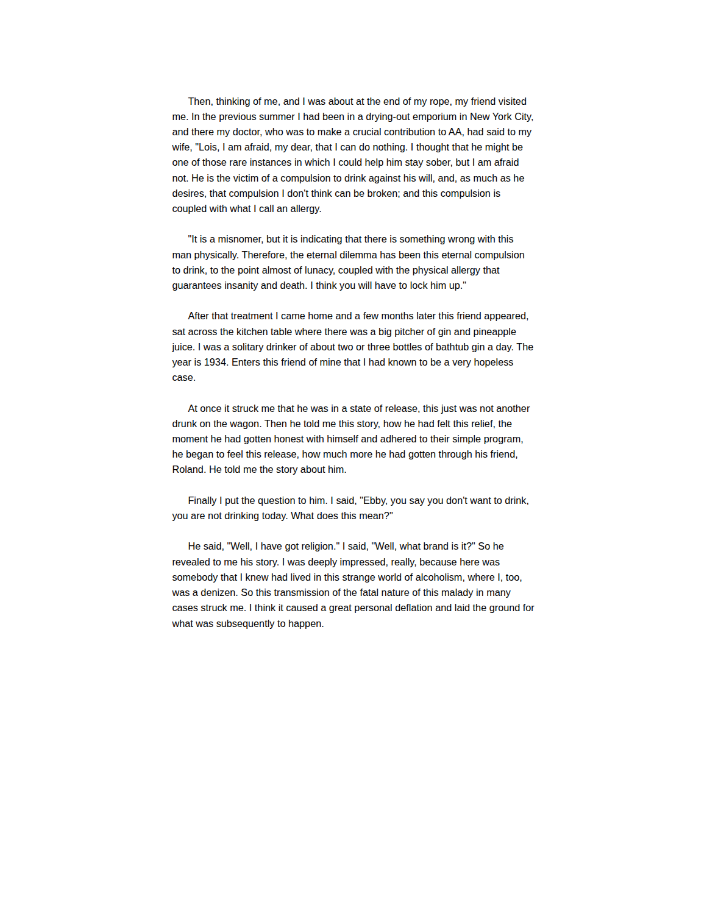Then, thinking of me, and I was about at the end of my rope, my friend visited me. In the previous summer I had been in a drying-out emporium in New York City, and there my doctor, who was to make a crucial contribution to AA, had said to my wife, "Lois, I am afraid, my dear, that I can do nothing. I thought that he might be one of those rare instances in which I could help him stay sober, but I am afraid not. He is the victim of a compulsion to drink against his will, and, as much as he desires, that compulsion I don't think can be broken; and this compulsion is coupled with what I call an allergy.
"It is a misnomer, but it is indicating that there is something wrong with this man physically. Therefore, the eternal dilemma has been this eternal compulsion to drink, to the point almost of lunacy, coupled with the physical allergy that guarantees insanity and death. I think you will have to lock him up."
After that treatment I came home and a few months later this friend appeared, sat across the kitchen table where there was a big pitcher of gin and pineapple juice. I was a solitary drinker of about two or three bottles of bathtub gin a day. The year is 1934. Enters this friend of mine that I had known to be a very hopeless case.
At once it struck me that he was in a state of release, this just was not another drunk on the wagon. Then he told me this story, how he had felt this relief, the moment he had gotten honest with himself and adhered to their simple program, he began to feel this release, how much more he had gotten through his friend, Roland. He told me the story about him.
Finally I put the question to him. I said, "Ebby, you say you don't want to drink, you are not drinking today. What does this mean?"
He said, "Well, I have got religion." I said, "Well, what brand is it?" So he revealed to me his story. I was deeply impressed, really, because here was somebody that I knew had lived in this strange world of alcoholism, where I, too, was a denizen. So this transmission of the fatal nature of this malady in many cases struck me. I think it caused a great personal deflation and laid the ground for what was subsequently to happen.